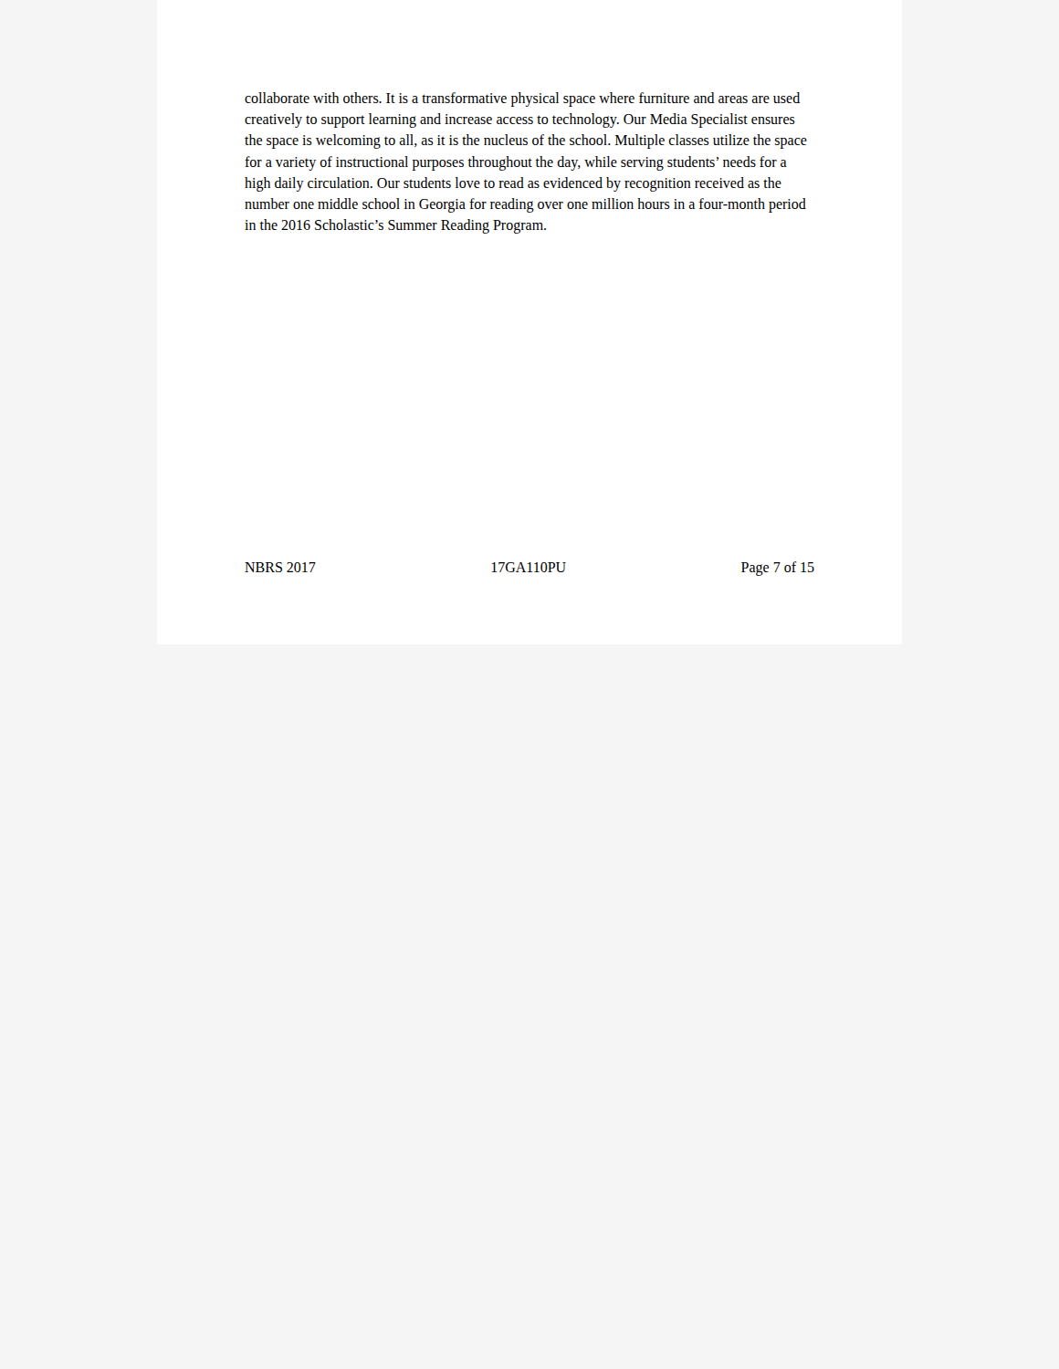collaborate with others. It is a transformative physical space where furniture and areas are used creatively to support learning and increase access to technology. Our Media Specialist ensures the space is welcoming to all, as it is the nucleus of the school. Multiple classes utilize the space for a variety of instructional purposes throughout the day, while serving students’ needs for a high daily circulation. Our students love to read as evidenced by recognition received as the number one middle school in Georgia for reading over one million hours in a four-month period in the 2016 Scholastic’s Summer Reading Program.
NBRS 2017 17GA110PU Page 7 of 15